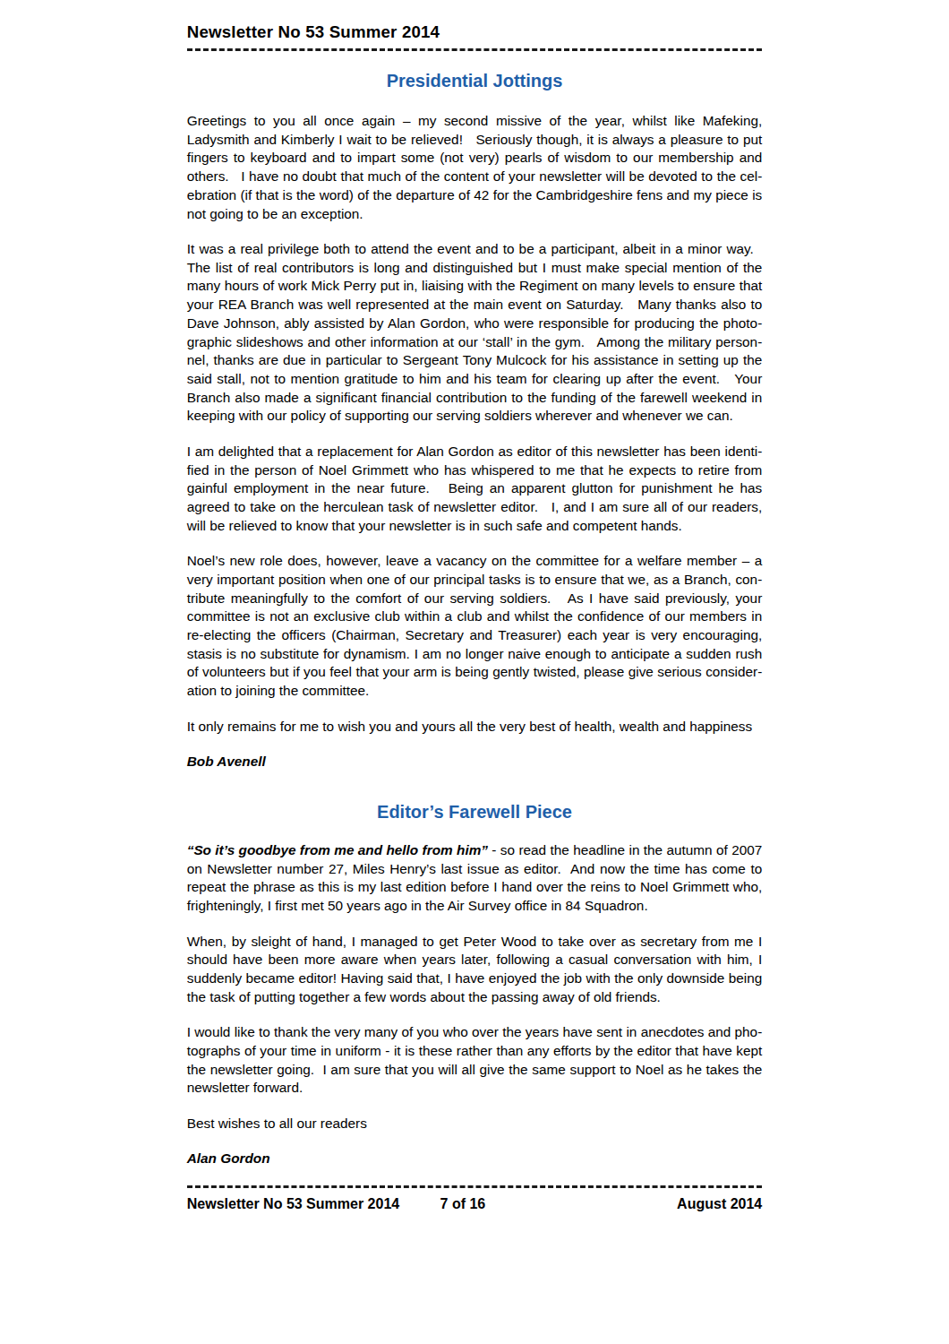Newsletter No 53 Summer 2014
Presidential Jottings
Greetings to you all once again – my second missive of the year, whilst like Mafeking, Ladysmith and Kimberly I wait to be relieved! Seriously though, it is always a pleasure to put fingers to keyboard and to impart some (not very) pearls of wisdom to our membership and others. I have no doubt that much of the content of your newsletter will be devoted to the celebration (if that is the word) of the departure of 42 for the Cambridgeshire fens and my piece is not going to be an exception.
It was a real privilege both to attend the event and to be a participant, albeit in a minor way. The list of real contributors is long and distinguished but I must make special mention of the many hours of work Mick Perry put in, liaising with the Regiment on many levels to ensure that your REA Branch was well represented at the main event on Saturday. Many thanks also to Dave Johnson, ably assisted by Alan Gordon, who were responsible for producing the photographic slideshows and other information at our ‘stall’ in the gym. Among the military personnel, thanks are due in particular to Sergeant Tony Mulcock for his assistance in setting up the said stall, not to mention gratitude to him and his team for clearing up after the event. Your Branch also made a significant financial contribution to the funding of the farewell weekend in keeping with our policy of supporting our serving soldiers wherever and whenever we can.
I am delighted that a replacement for Alan Gordon as editor of this newsletter has been identified in the person of Noel Grimmett who has whispered to me that he expects to retire from gainful employment in the near future. Being an apparent glutton for punishment he has agreed to take on the herculean task of newsletter editor. I, and I am sure all of our readers, will be relieved to know that your newsletter is in such safe and competent hands.
Noel’s new role does, however, leave a vacancy on the committee for a welfare member – a very important position when one of our principal tasks is to ensure that we, as a Branch, contribute meaningfully to the comfort of our serving soldiers. As I have said previously, your committee is not an exclusive club within a club and whilst the confidence of our members in re-electing the officers (Chairman, Secretary and Treasurer) each year is very encouraging, stasis is no substitute for dynamism. I am no longer naive enough to anticipate a sudden rush of volunteers but if you feel that your arm is being gently twisted, please give serious consideration to joining the committee.
It only remains for me to wish you and yours all the very best of health, wealth and happiness
Bob Avenell
Editor’s Farewell Piece
“So it’s goodbye from me and hello from him” - so read the headline in the autumn of 2007 on Newsletter number 27, Miles Henry’s last issue as editor. And now the time has come to repeat the phrase as this is my last edition before I hand over the reins to Noel Grimmett who, frighteningly, I first met 50 years ago in the Air Survey office in 84 Squadron.
When, by sleight of hand, I managed to get Peter Wood to take over as secretary from me I should have been more aware when years later, following a casual conversation with him, I suddenly became editor! Having said that, I have enjoyed the job with the only downside being the task of putting together a few words about the passing away of old friends.
I would like to thank the very many of you who over the years have sent in anecdotes and photographs of your time in uniform - it is these rather than any efforts by the editor that have kept the newsletter going. I am sure that you will all give the same support to Noel as he takes the newsletter forward.
Best wishes to all our readers
Alan Gordon
Newsletter No 53 Summer 2014 7 of 16 August 2014